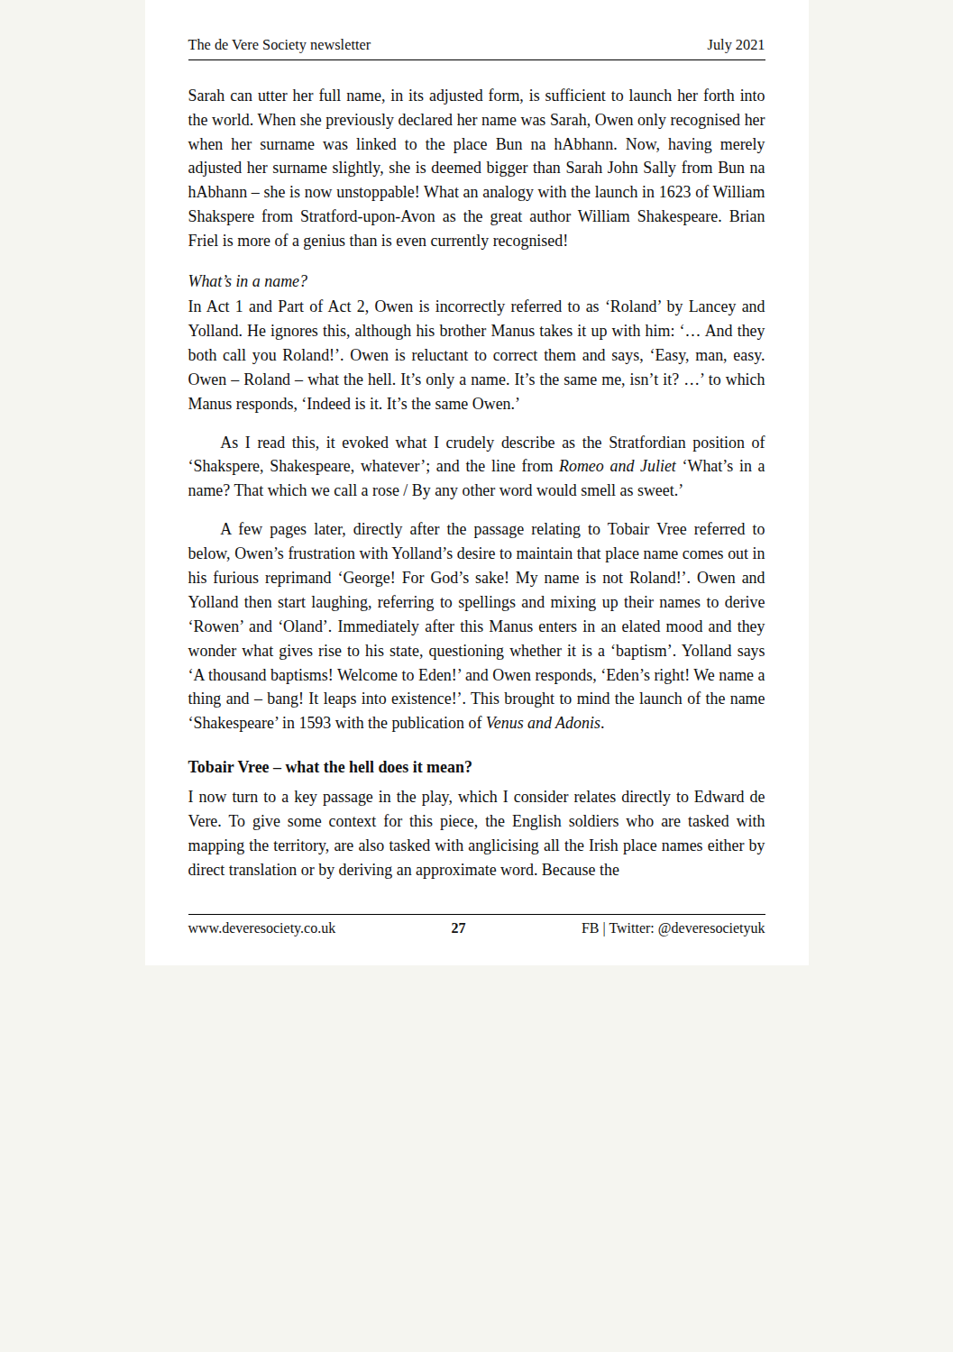The de Vere Society newsletter July 2021
Sarah can utter her full name, in its adjusted form, is sufficient to launch her forth into the world. When she previously declared her name was Sarah, Owen only recognised her when her surname was linked to the place Bun na hAbhann. Now, having merely adjusted her surname slightly, she is deemed bigger than Sarah John Sally from Bun na hAbhann – she is now unstoppable! What an analogy with the launch in 1623 of William Shakspere from Stratford-upon-Avon as the great author William Shakespeare. Brian Friel is more of a genius than is even currently recognised!
What’s in a name?
In Act 1 and Part of Act 2, Owen is incorrectly referred to as ‘Roland’ by Lancey and Yolland. He ignores this, although his brother Manus takes it up with him: ‘… And they both call you Roland!’. Owen is reluctant to correct them and says, ‘Easy, man, easy. Owen – Roland – what the hell. It’s only a name. It’s the same me, isn’t it? …’ to which Manus responds, ‘Indeed is it. It’s the same Owen.’
As I read this, it evoked what I crudely describe as the Stratfordian position of ‘Shakspere, Shakespeare, whatever’; and the line from Romeo and Juliet ‘What’s in a name? That which we call a rose / By any other word would smell as sweet.’
A few pages later, directly after the passage relating to Tobair Vree referred to below, Owen’s frustration with Yolland’s desire to maintain that place name comes out in his furious reprimand ‘George! For God’s sake! My name is not Roland!’. Owen and Yolland then start laughing, referring to spellings and mixing up their names to derive ‘Rowen’ and ‘Oland’. Immediately after this Manus enters in an elated mood and they wonder what gives rise to his state, questioning whether it is a ‘baptism’. Yolland says ‘A thousand baptisms! Welcome to Eden!’ and Owen responds, ‘Eden’s right! We name a thing and – bang! It leaps into existence!’. This brought to mind the launch of the name ‘Shakespeare’ in 1593 with the publication of Venus and Adonis.
Tobair Vree – what the hell does it mean?
I now turn to a key passage in the play, which I consider relates directly to Edward de Vere. To give some context for this piece, the English soldiers who are tasked with mapping the territory, are also tasked with anglicising all the Irish place names either by direct translation or by deriving an approximate word. Because the
www.deveresociety.co.uk 27 FB | Twitter: @deveresocietyuk